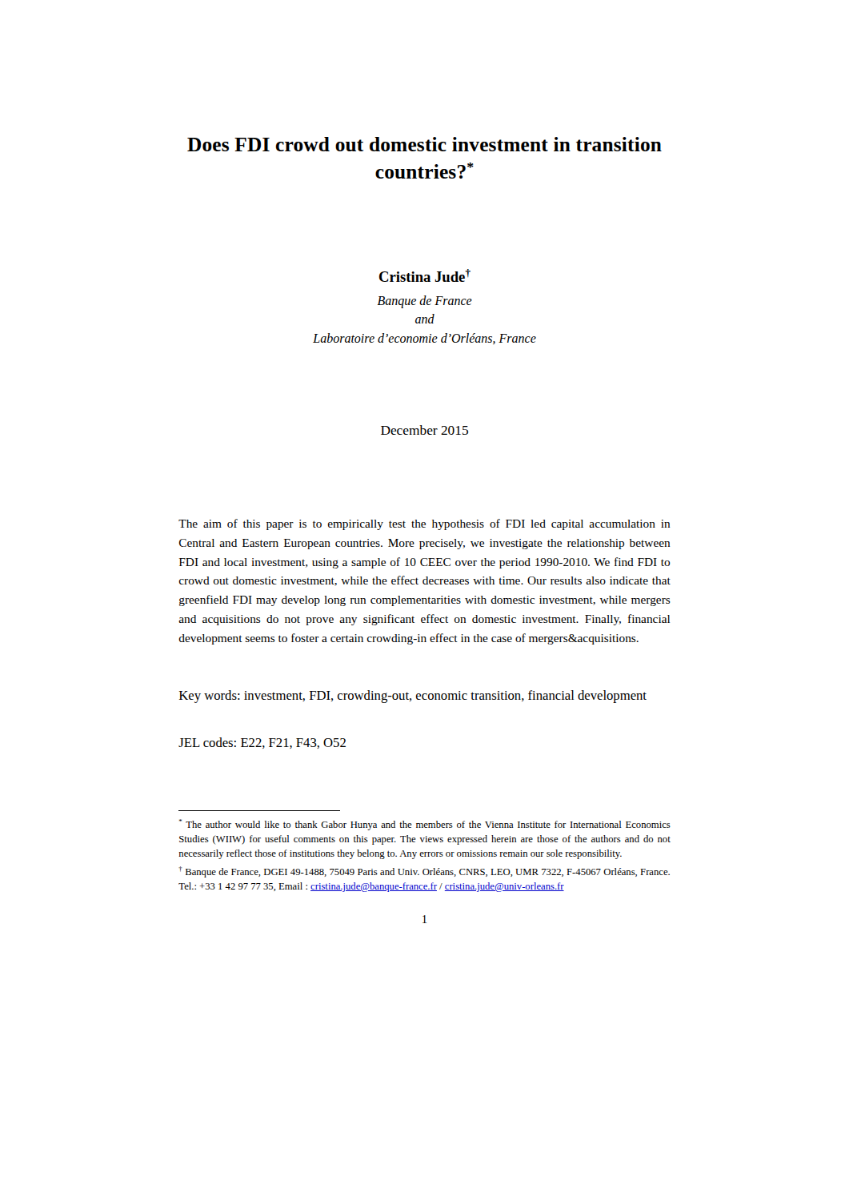Does FDI crowd out domestic investment in transition
countries?*
Cristina Jude†
Banque de France
and
Laboratoire d’economie d’Orléans, France
December 2015
The aim of this paper is to empirically test the hypothesis of FDI led capital accumulation in Central and Eastern European countries. More precisely, we investigate the relationship between FDI and local investment, using a sample of 10 CEEC over the period 1990-2010. We find FDI to crowd out domestic investment, while the effect decreases with time. Our results also indicate that greenfield FDI may develop long run complementarities with domestic investment, while mergers and acquisitions do not prove any significant effect on domestic investment. Finally, financial development seems to foster a certain crowding-in effect in the case of mergers&acquisitions.
Key words: investment, FDI, crowding-out, economic transition, financial development
JEL codes: E22, F21, F43, O52
* The author would like to thank Gabor Hunya and the members of the Vienna Institute for International Economics Studies (WIIW) for useful comments on this paper. The views expressed herein are those of the authors and do not necessarily reflect those of institutions they belong to. Any errors or omissions remain our sole responsibility.
† Banque de France, DGEI 49-1488, 75049 Paris and Univ. Orléans, CNRS, LEO, UMR 7322, F-45067 Orléans, France. Tel.: +33 1 42 97 77 35, Email : cristina.jude@banque-france.fr / cristina.jude@univ-orleans.fr
1